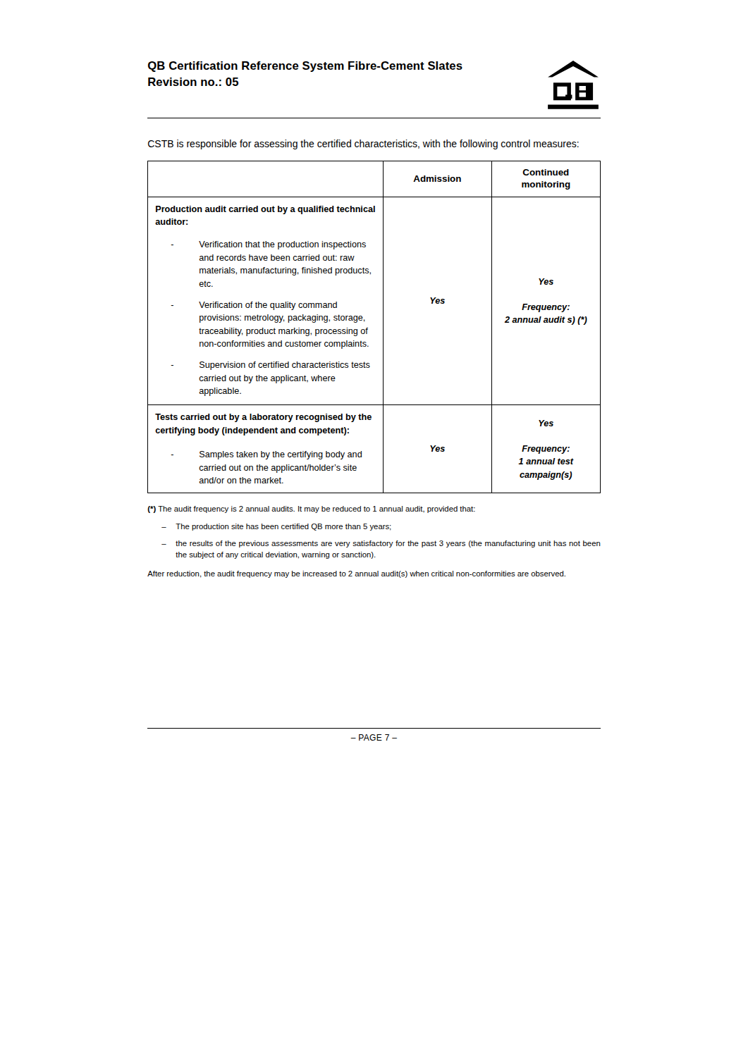QB Certification Reference System Fibre-Cement Slates
Revision no.: 05
CSTB is responsible for assessing the certified characteristics, with the following control measures:
| | Admission | Continued monitoring |
| --- | --- | --- |
| Production audit carried out by a qualified technical auditor: Verification that the production inspections and records have been carried out: raw materials, manufacturing, finished products, etc. Verification of the quality command provisions: metrology, packaging, storage, traceability, product marking, processing of non-conformities and customer complaints. Supervision of certified characteristics tests carried out by the applicant, where applicable. | Yes | Yes Frequency: 2 annual audit s) (*) |
| Tests carried out by a laboratory recognised by the certifying body (independent and competent): Samples taken by the certifying body and carried out on the applicant/holder’s site and/or on the market. | Yes | Yes Frequency: 1 annual test campaign(s) |
(*) The audit frequency is 2 annual audits. It may be reduced to 1 annual audit, provided that:
The production site has been certified QB more than 5 years;
the results of the previous assessments are very satisfactory for the past 3 years (the manufacturing unit has not been the subject of any critical deviation, warning or sanction).
After reduction, the audit frequency may be increased to 2 annual audit(s) when critical non-conformities are observed.
– PAGE 7 –